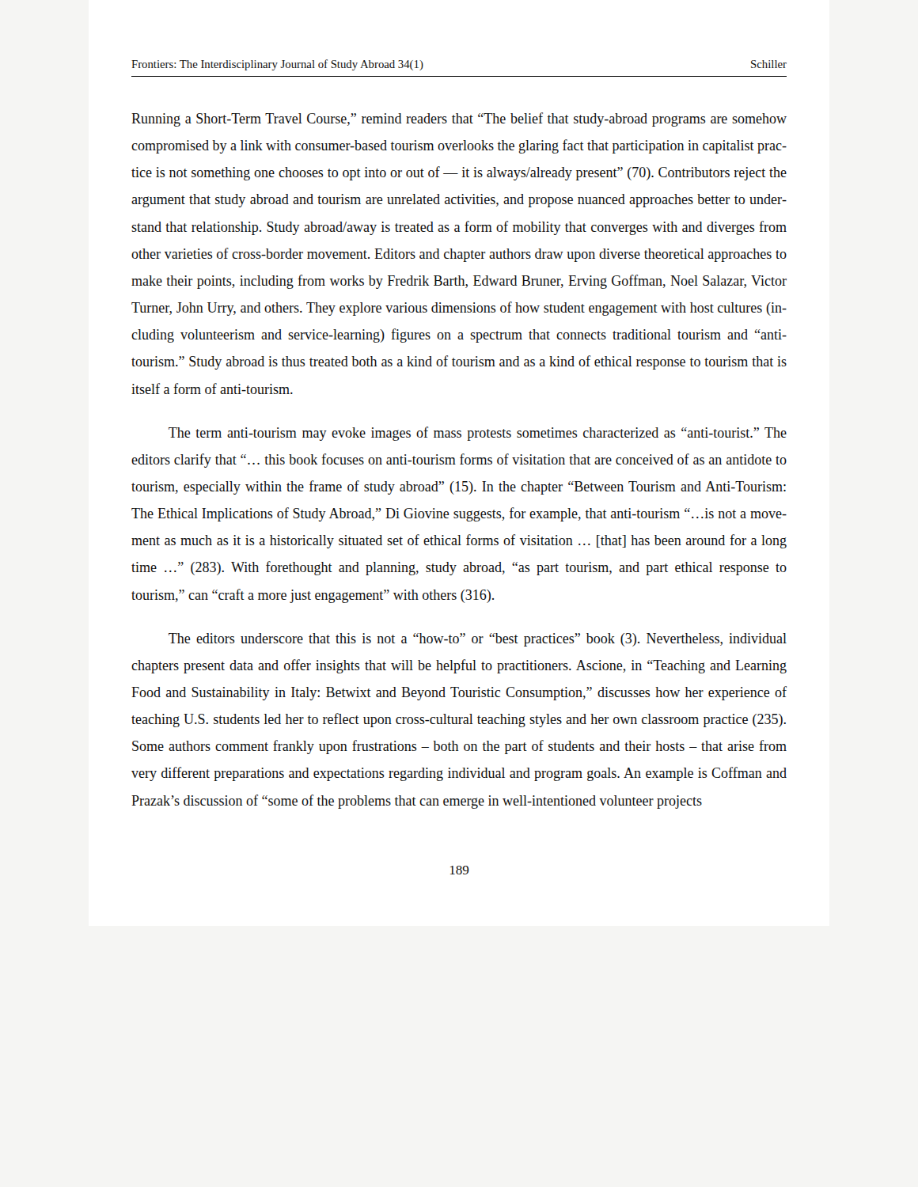Frontiers: The Interdisciplinary Journal of Study Abroad 34(1) Schiller
Running a Short-Term Travel Course,” remind readers that “The belief that study-abroad programs are somehow compromised by a link with consumer-based tourism overlooks the glaring fact that participation in capitalist practice is not something one chooses to opt into or out of — it is always/already present” (70). Contributors reject the argument that study abroad and tourism are unrelated activities, and propose nuanced approaches better to understand that relationship. Study abroad/away is treated as a form of mobility that converges with and diverges from other varieties of cross-border movement. Editors and chapter authors draw upon diverse theoretical approaches to make their points, including from works by Fredrik Barth, Edward Bruner, Erving Goffman, Noel Salazar, Victor Turner, John Urry, and others. They explore various dimensions of how student engagement with host cultures (including volunteerism and service-learning) figures on a spectrum that connects traditional tourism and “anti-tourism.” Study abroad is thus treated both as a kind of tourism and as a kind of ethical response to tourism that is itself a form of anti-tourism.
The term anti-tourism may evoke images of mass protests sometimes characterized as “anti-tourist.” The editors clarify that “… this book focuses on anti-tourism forms of visitation that are conceived of as an antidote to tourism, especially within the frame of study abroad” (15). In the chapter “Between Tourism and Anti-Tourism: The Ethical Implications of Study Abroad,” Di Giovine suggests, for example, that anti-tourism “…is not a movement as much as it is a historically situated set of ethical forms of visitation … [that] has been around for a long time …” (283). With forethought and planning, study abroad, “as part tourism, and part ethical response to tourism,” can “craft a more just engagement” with others (316).
The editors underscore that this is not a “how-to” or “best practices” book (3). Nevertheless, individual chapters present data and offer insights that will be helpful to practitioners. Ascione, in “Teaching and Learning Food and Sustainability in Italy: Betwixt and Beyond Touristic Consumption,” discusses how her experience of teaching U.S. students led her to reflect upon cross-cultural teaching styles and her own classroom practice (235). Some authors comment frankly upon frustrations – both on the part of students and their hosts – that arise from very different preparations and expectations regarding individual and program goals. An example is Coffman and Prazak’s discussion of “some of the problems that can emerge in well-intentioned volunteer projects
189